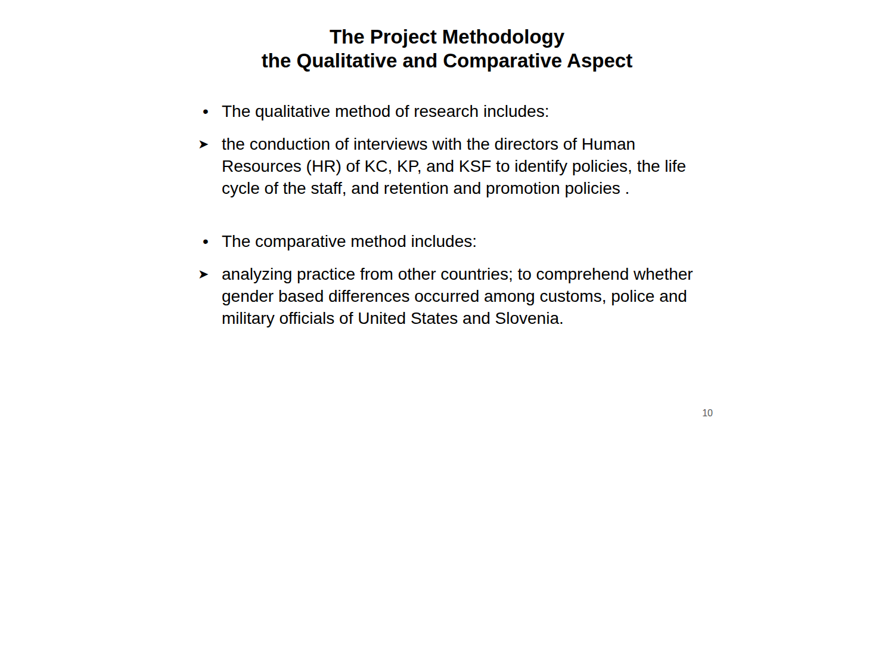The Project Methodology
the Qualitative and Comparative Aspect
The qualitative method of research includes:
the conduction of interviews with the directors of Human Resources (HR) of KC, KP, and KSF to identify policies, the life cycle of the staff, and retention and promotion policies .
The comparative method includes:
analyzing practice from other countries; to comprehend whether gender based differences occurred among customs, police and military officials of United States and Slovenia.
10